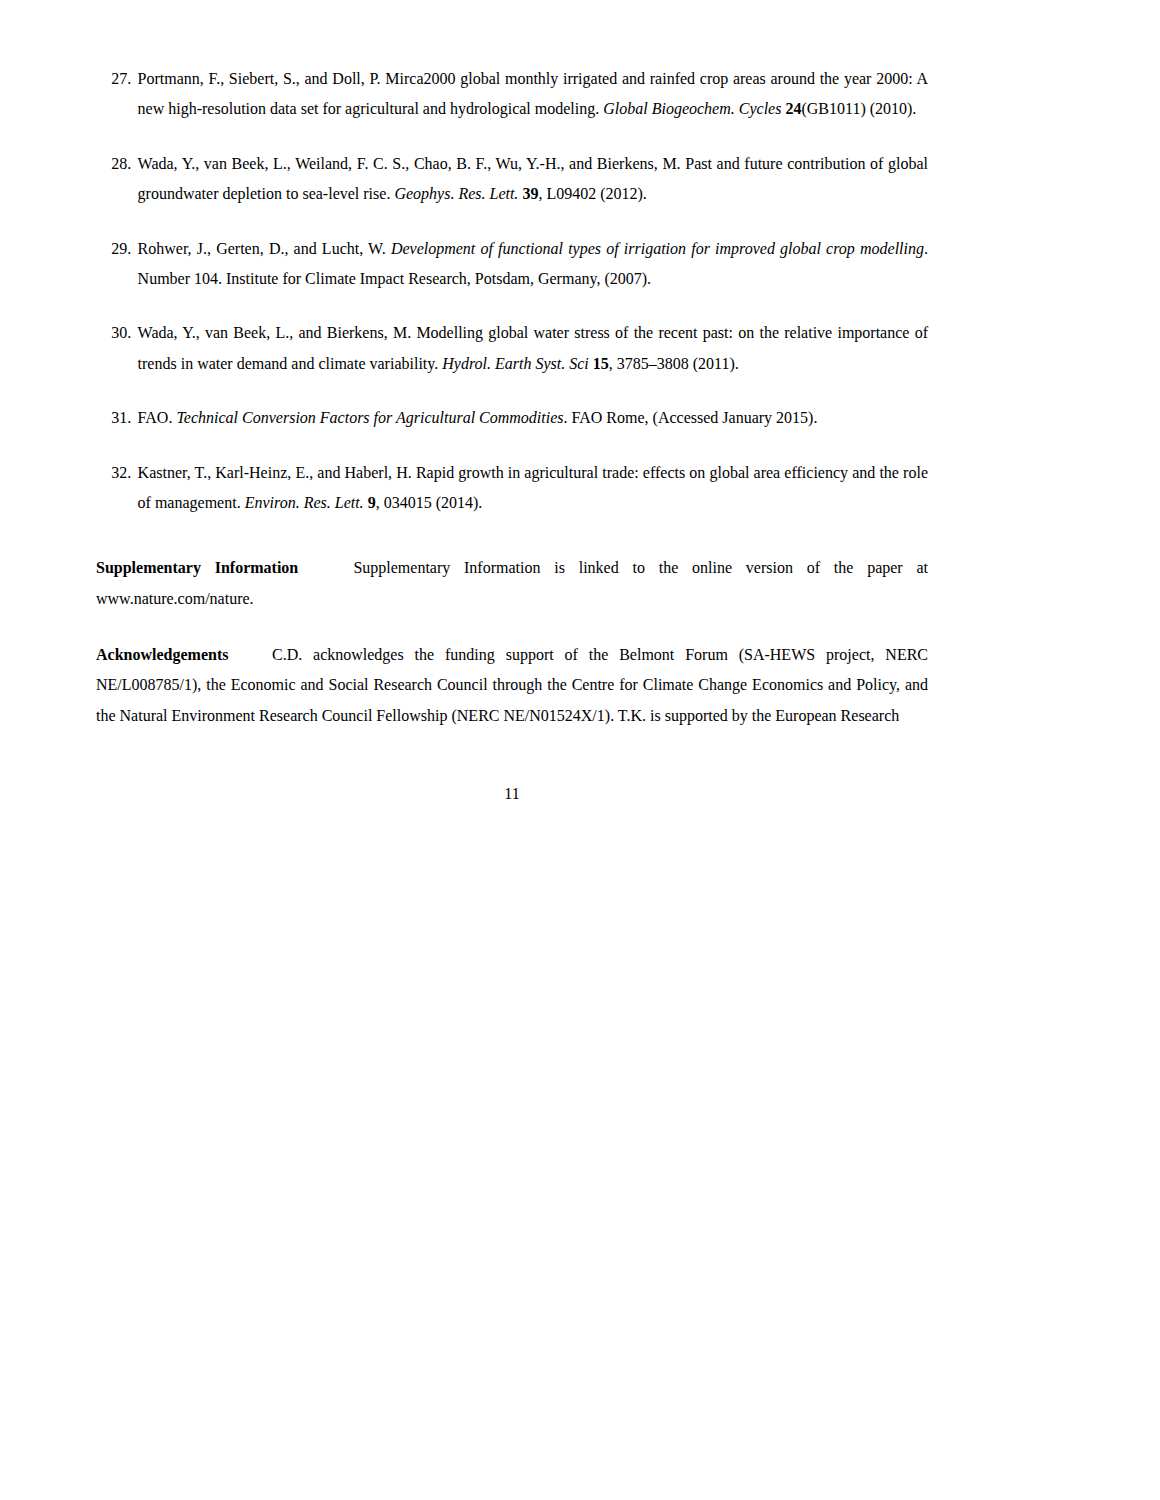27. Portmann, F., Siebert, S., and Doll, P. Mirca2000 global monthly irrigated and rainfed crop areas around the year 2000: A new high-resolution data set for agricultural and hydrological modeling. Global Biogeochem. Cycles 24(GB1011) (2010).
28. Wada, Y., van Beek, L., Weiland, F. C. S., Chao, B. F., Wu, Y.-H., and Bierkens, M. Past and future contribution of global groundwater depletion to sea-level rise. Geophys. Res. Lett. 39, L09402 (2012).
29. Rohwer, J., Gerten, D., and Lucht, W. Development of functional types of irrigation for improved global crop modelling. Number 104. Institute for Climate Impact Research, Potsdam, Germany, (2007).
30. Wada, Y., van Beek, L., and Bierkens, M. Modelling global water stress of the recent past: on the relative importance of trends in water demand and climate variability. Hydrol. Earth Syst. Sci 15, 3785–3808 (2011).
31. FAO. Technical Conversion Factors for Agricultural Commodities. FAO Rome, (Accessed January 2015).
32. Kastner, T., Karl-Heinz, E., and Haberl, H. Rapid growth in agricultural trade: effects on global area efficiency and the role of management. Environ. Res. Lett. 9, 034015 (2014).
Supplementary Information Supplementary Information is linked to the online version of the paper at www.nature.com/nature.
Acknowledgements C.D. acknowledges the funding support of the Belmont Forum (SA-HEWS project, NERC NE/L008785/1), the Economic and Social Research Council through the Centre for Climate Change Economics and Policy, and the Natural Environment Research Council Fellowship (NERC NE/N01524X/1). T.K. is supported by the European Research
11